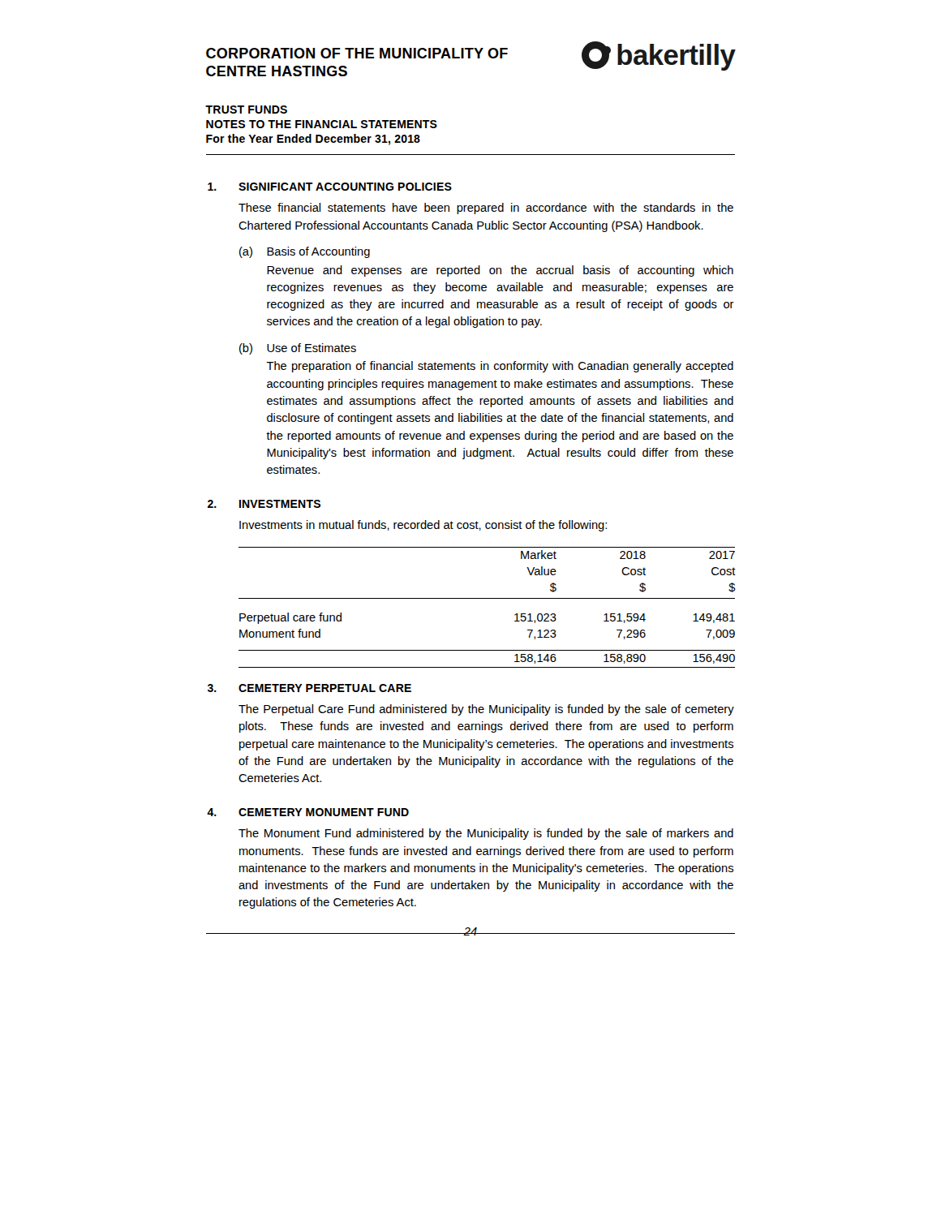CORPORATION OF THE MUNICIPALITY OF
CENTRE HASTINGS
bakertilly
TRUST FUNDS
NOTES TO THE FINANCIAL STATEMENTS
For the Year Ended December 31, 2018
1.
SIGNIFICANT ACCOUNTING POLICIES
These financial statements have been prepared in accordance with the standards in the Chartered Professional Accountants Canada Public Sector Accounting (PSA) Handbook.
(a)
Basis of Accounting
Revenue and expenses are reported on the accrual basis of accounting which recognizes revenues as they become available and measurable; expenses are recognized as they are incurred and measurable as a result of receipt of goods or services and the creation of a legal obligation to pay.
(b)
Use of Estimates
The preparation of financial statements in conformity with Canadian generally accepted accounting principles requires management to make estimates and assumptions. These estimates and assumptions affect the reported amounts of assets and liabilities and disclosure of contingent assets and liabilities at the date of the financial statements, and the reported amounts of revenue and expenses during the period and are based on the Municipality's best information and judgment. Actual results could differ from these estimates.
2.
INVESTMENTS
Investments in mutual funds, recorded at cost, consist of the following:
| | Market | 2018 | 2017 |
| | Value | Cost | Cost |
| | $ | $ | $ |
| Perpetual care fund | 151,023 | 151,594 | 149,481 |
| Monument fund | 7,123 | 7,296 | 7,009 |
| | 158,146 | 158,890 | 156,490 |
3.
CEMETERY PERPETUAL CARE
The Perpetual Care Fund administered by the Municipality is funded by the sale of cemetery plots. These funds are invested and earnings derived there from are used to perform perpetual care maintenance to the Municipality’s cemeteries. The operations and investments of the Fund are undertaken by the Municipality in accordance with the regulations of the Cemeteries Act.
4.
CEMETERY MONUMENT FUND
The Monument Fund administered by the Municipality is funded by the sale of markers and monuments. These funds are invested and earnings derived there from are used to perform maintenance to the markers and monuments in the Municipality's cemeteries. The operations and investments of the Fund are undertaken by the Municipality in accordance with the regulations of the Cemeteries Act.
24